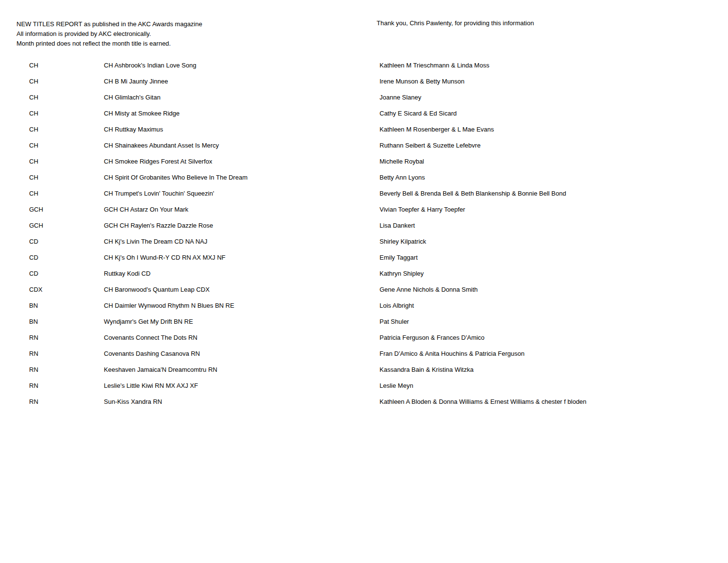| NEW TITLES REPORT as published in the AKC Awards magazine All information is provided by AKC electronically. Month printed does not reflect the month title is earned. | Thank you, Chris Pawlenty, for providing this information |
| CH | CH Ashbrook's Indian Love Song | Kathleen M Trieschmann & Linda Moss |
| CH | CH B Mi Jaunty Jinnee | Irene Munson & Betty Munson |
| CH | CH Glimlach's Gitan | Joanne Slaney |
| CH | CH Misty at Smokee Ridge | Cathy E Sicard & Ed Sicard |
| CH | CH Ruttkay Maximus | Kathleen M Rosenberger & L Mae Evans |
| CH | CH Shainakees Abundant Asset Is Mercy | Ruthann Seibert & Suzette Lefebvre |
| CH | CH Smokee Ridges Forest At Silverfox | Michelle Roybal |
| CH | CH Spirit Of Grobanites Who Believe In The Dream | Betty Ann Lyons |
| CH | CH Trumpet's Lovin' Touchin' Squeezin' | Beverly Bell & Brenda Bell & Beth Blankenship & Bonnie Bell Bond |
| GCH | GCH CH Astarz On Your Mark | Vivian Toepfer & Harry Toepfer |
| GCH | GCH CH Raylen's Razzle Dazzle Rose | Lisa Dankert |
| CD | CH Kj's Livin The Dream CD NA NAJ | Shirley Kilpatrick |
| CD | CH Kj's Oh I Wund-R-Y CD RN AX MXJ NF | Emily Taggart |
| CD | Ruttkay Kodi CD | Kathryn Shipley |
| CDX | CH Baronwood's Quantum Leap CDX | Gene Anne Nichols & Donna Smith |
| BN | CH Daimler Wynwood Rhythm N Blues BN RE | Lois Albright |
| BN | Wyndjamr's Get My Drift BN RE | Pat Shuler |
| RN | Covenants Connect The Dots RN | Patricia Ferguson & Frances D'Amico |
| RN | Covenants Dashing Casanova RN | Fran D'Amico & Anita Houchins & Patricia Ferguson |
| RN | Keeshaven Jamaica'N Dreamcomtru RN | Kassandra Bain & Kristina Witzka |
| RN | Leslie's Little Kiwi RN MX AXJ XF | Leslie Meyn |
| RN | Sun-Kiss Xandra RN | Kathleen A Bloden & Donna Williams & Ernest Williams & chester f bloden |